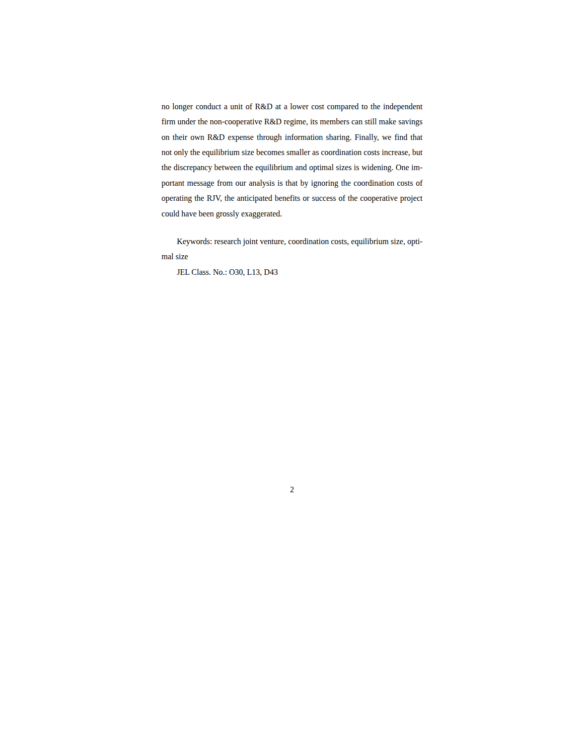no longer conduct a unit of R&D at a lower cost compared to the independent firm under the non-cooperative R&D regime, its members can still make savings on their own R&D expense through information sharing. Finally, we find that not only the equilibrium size becomes smaller as coordination costs increase, but the discrepancy between the equilibrium and optimal sizes is widening. One important message from our analysis is that by ignoring the coordination costs of operating the RJV, the anticipated benefits or success of the cooperative project could have been grossly exaggerated.
Keywords: research joint venture, coordination costs, equilibrium size, optimal size
JEL Class. No.: O30, L13, D43
2